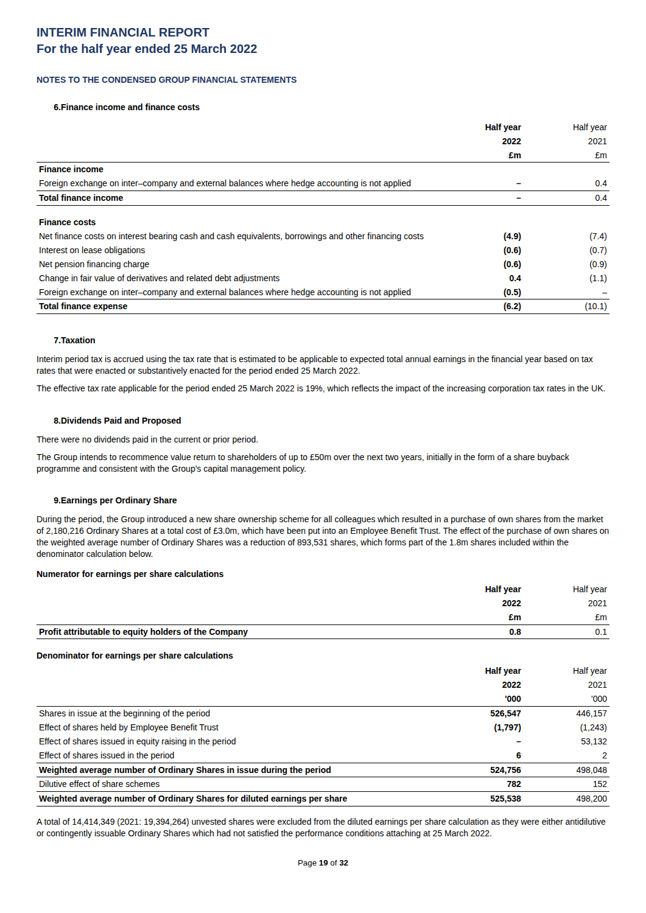INTERIM FINANCIAL REPORT
For the half year ended 25 March 2022
NOTES TO THE CONDENSED GROUP FINANCIAL STATEMENTS
6. Finance income and finance costs
| | Half year | Half year |
| --- | --- | --- |
| | 2022 | 2021 |
| | £m | £m |
| Finance income | | |
| Foreign exchange on inter–company and external balances where hedge accounting is not applied | – | 0.4 |
| Total finance income | – | 0.4 |
| Finance costs | | |
| Net finance costs on interest bearing cash and cash equivalents, borrowings and other financing costs | (4.9) | (7.4) |
| Interest on lease obligations | (0.6) | (0.7) |
| Net pension financing charge | (0.6) | (0.9) |
| Change in fair value of derivatives and related debt adjustments | 0.4 | (1.1) |
| Foreign exchange on inter–company and external balances where hedge accounting is not applied | (0.5) | – |
| Total finance expense | (6.2) | (10.1) |
7. Taxation
Interim period tax is accrued using the tax rate that is estimated to be applicable to expected total annual earnings in the financial year based on tax rates that were enacted or substantively enacted for the period ended 25 March 2022.
The effective tax rate applicable for the period ended 25 March 2022 is 19%, which reflects the impact of the increasing corporation tax rates in the UK.
8. Dividends Paid and Proposed
There were no dividends paid in the current or prior period.
The Group intends to recommence value return to shareholders of up to £50m over the next two years, initially in the form of a share buyback programme and consistent with the Group's capital management policy.
9. Earnings per Ordinary Share
During the period, the Group introduced a new share ownership scheme for all colleagues which resulted in a purchase of own shares from the market of 2,180,216 Ordinary Shares at a total cost of £3.0m, which have been put into an Employee Benefit Trust. The effect of the purchase of own shares on the weighted average number of Ordinary Shares was a reduction of 893,531 shares, which forms part of the 1.8m shares included within the denominator calculation below.
Numerator for earnings per share calculations
| | Half year | Half year |
| --- | --- | --- |
| | 2022 | 2021 |
| | £m | £m |
| Profit attributable to equity holders of the Company | 0.8 | 0.1 |
Denominator for earnings per share calculations
| | Half year | Half year |
| --- | --- | --- |
| | 2022 | 2021 |
| | '000 | '000 |
| Shares in issue at the beginning of the period | 526,547 | 446,157 |
| Effect of shares held by Employee Benefit Trust | (1,797) | (1,243) |
| Effect of shares issued in equity raising in the period | – | 53,132 |
| Effect of shares issued in the period | 6 | 2 |
| Weighted average number of Ordinary Shares in issue during the period | 524,756 | 498,048 |
| Dilutive effect of share schemes | 782 | 152 |
| Weighted average number of Ordinary Shares for diluted earnings per share | 525,538 | 498,200 |
A total of 14,414,349 (2021: 19,394,264) unvested shares were excluded from the diluted earnings per share calculation as they were either antidilutive or contingently issuable Ordinary Shares which had not satisfied the performance conditions attaching at 25 March 2022.
Page 19 of 32